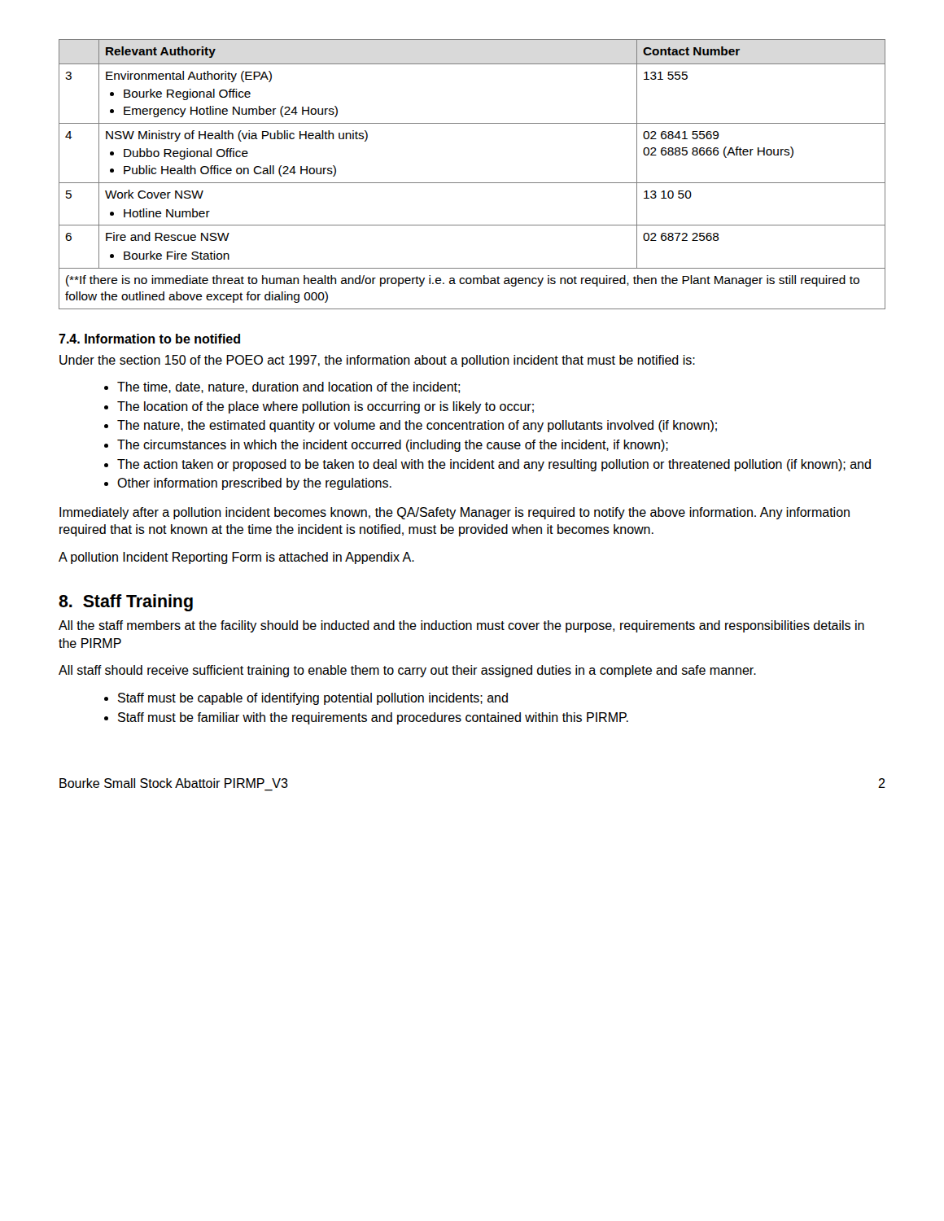| | Relevant Authority | Contact Number |
| --- | --- | --- |
| 3 | Environmental Authority (EPA) Bourke Regional Office Emergency Hotline Number (24 Hours) | 131 555 |
| 4 | NSW Ministry of Health (via Public Health units) Dubbo Regional Office Public Health Office on Call (24 Hours) | 02 6841 5569 02 6885 8666 (After Hours) |
| 5 | Work Cover NSW Hotline Number | 13 10 50 |
| 6 | Fire and Rescue NSW Bourke Fire Station | 02 6872 2568 |
| (**If there is no immediate threat to human health and/or property i.e. a combat agency is not required, then the Plant Manager is still required to follow the outlined above except for dialing 000) |
7.4. Information to be notified
Under the section 150 of the POEO act 1997, the information about a pollution incident that must be notified is:
The time, date, nature, duration and location of the incident;
The location of the place where pollution is occurring or is likely to occur;
The nature, the estimated quantity or volume and the concentration of any pollutants involved (if known);
The circumstances in which the incident occurred (including the cause of the incident, if known);
The action taken or proposed to be taken to deal with the incident and any resulting pollution or threatened pollution (if known); and
Other information prescribed by the regulations.
Immediately after a pollution incident becomes known, the QA/Safety Manager is required to notify the above information. Any information required that is not known at the time the incident is notified, must be provided when it becomes known.
A pollution Incident Reporting Form is attached in Appendix A.
8. Staff Training
All the staff members at the facility should be inducted and the induction must cover the purpose, requirements and responsibilities details in the PIRMP
All staff should receive sufficient training to enable them to carry out their assigned duties in a complete and safe manner.
Staff must be capable of identifying potential pollution incidents; and
Staff must be familiar with the requirements and procedures contained within this PIRMP.
Bourke Small Stock Abattoir PIRMP_V3 2